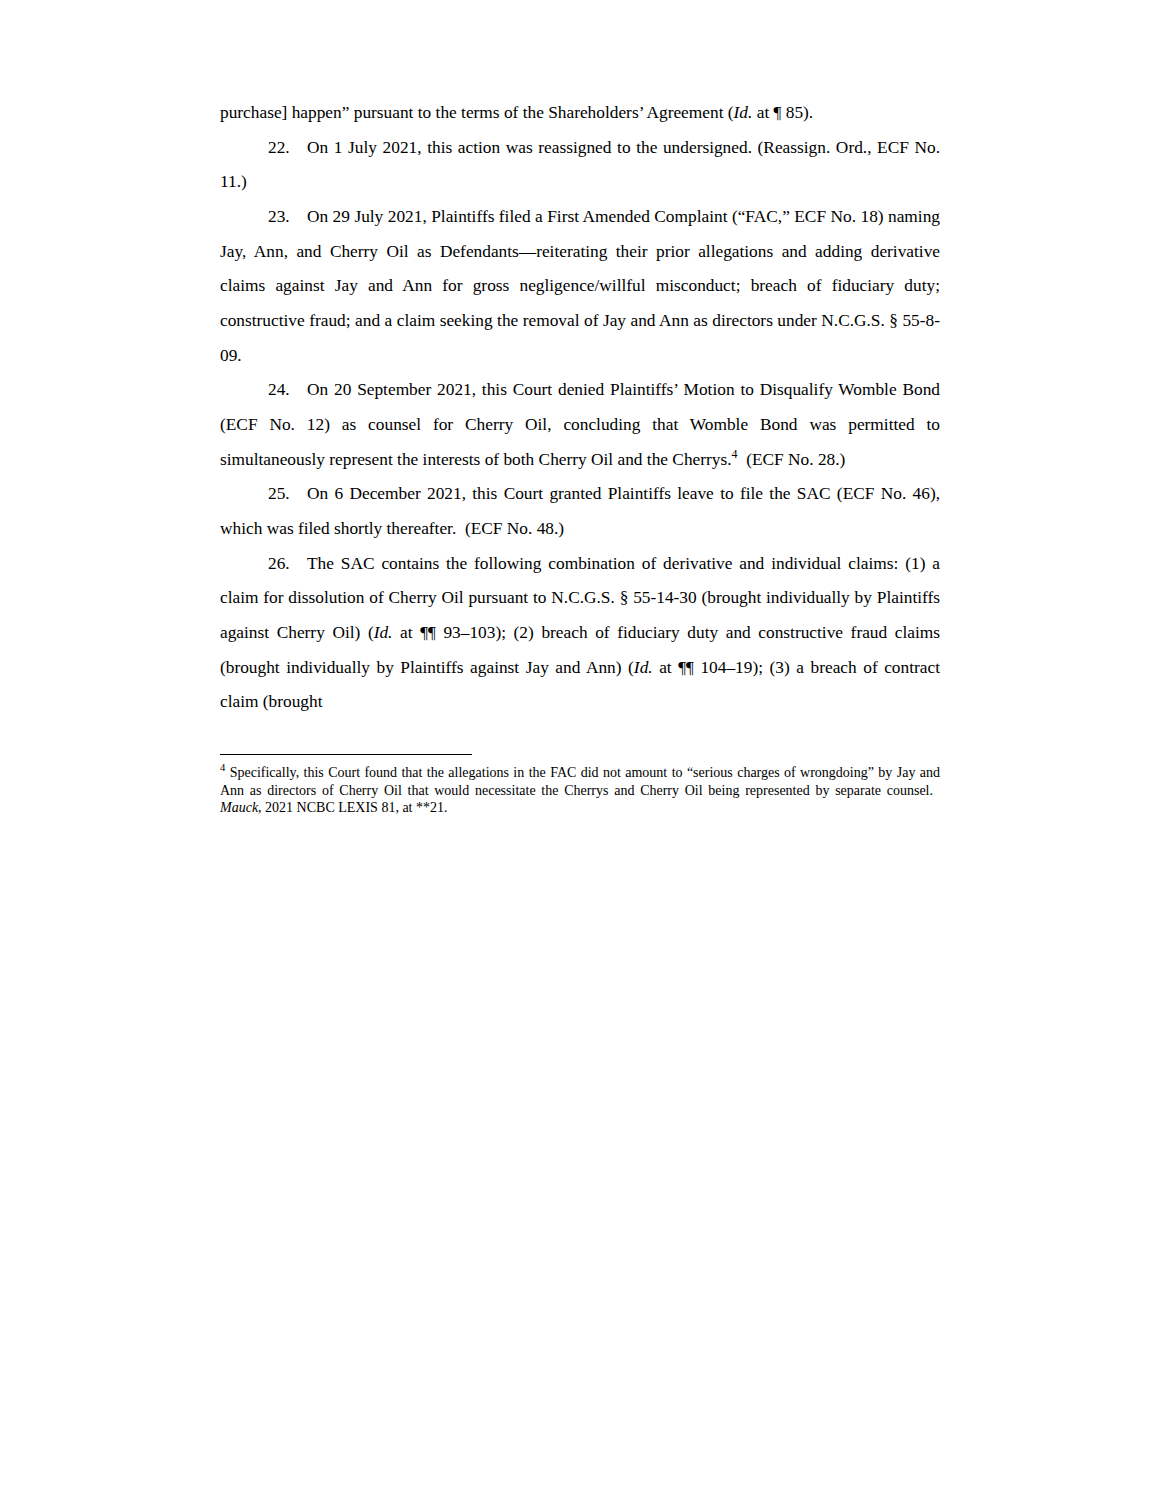purchase] happen” pursuant to the terms of the Shareholders’ Agreement (Id. at ¶ 85).
22. On 1 July 2021, this action was reassigned to the undersigned. (Reassign. Ord., ECF No. 11.)
23. On 29 July 2021, Plaintiffs filed a First Amended Complaint (“FAC,” ECF No. 18) naming Jay, Ann, and Cherry Oil as Defendants—reiterating their prior allegations and adding derivative claims against Jay and Ann for gross negligence/willful misconduct; breach of fiduciary duty; constructive fraud; and a claim seeking the removal of Jay and Ann as directors under N.C.G.S. § 55-8-09.
24. On 20 September 2021, this Court denied Plaintiffs’ Motion to Disqualify Womble Bond (ECF No. 12) as counsel for Cherry Oil, concluding that Womble Bond was permitted to simultaneously represent the interests of both Cherry Oil and the Cherrys.4 (ECF No. 28.)
25. On 6 December 2021, this Court granted Plaintiffs leave to file the SAC (ECF No. 46), which was filed shortly thereafter. (ECF No. 48.)
26. The SAC contains the following combination of derivative and individual claims: (1) a claim for dissolution of Cherry Oil pursuant to N.C.G.S. § 55-14-30 (brought individually by Plaintiffs against Cherry Oil) (Id. at ¶¶ 93–103); (2) breach of fiduciary duty and constructive fraud claims (brought individually by Plaintiffs against Jay and Ann) (Id. at ¶¶ 104–19); (3) a breach of contract claim (brought
4 Specifically, this Court found that the allegations in the FAC did not amount to “serious charges of wrongdoing” by Jay and Ann as directors of Cherry Oil that would necessitate the Cherrys and Cherry Oil being represented by separate counsel. Mauck, 2021 NCBC LEXIS 81, at **21.